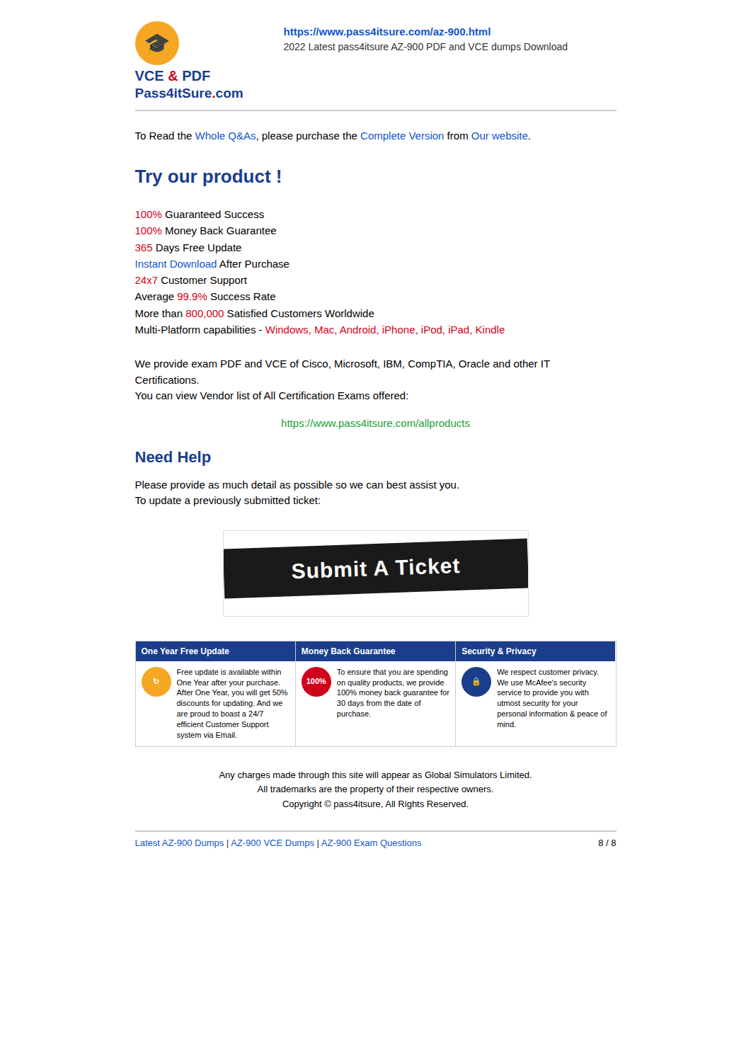🎓
VCE & PDF
Pass4itSure. com
https://www.pass4itsure.com/az-900.html
2022 Latest pass4itsure AZ-900 PDF and VCE dumps Download
To Read the Whole Q&As, please purchase the Complete Version from Our website.
Try our product !
100% Guaranteed Success
100% Money Back Guarantee
365 Days Free Update
Instant Download After Purchase
24x7 Customer Support
Average 99.9% Success Rate
More than 800,000 Satisfied Customers Worldwide
Multi-Platform capabilities - Windows, Mac, Android, iPhone, iPod, iPad, Kindle
We provide exam PDF and VCE of Cisco, Microsoft, IBM, CompTIA, Oracle and other IT Certifications.
You can view Vendor list of All Certification Exams offered:
https://www.pass4itsure.com/allproducts
Need Help
Please provide as much detail as possible so we can best assist you.
To update a previously submitted ticket:
Submit A Ticket
One Year Free Update
↻
Free update is available within One Year after your purchase. After One Year, you will get 50% discounts for updating. And we are proud to boast a 24/7 efficient Customer Support system via Email.
Money Back Guarantee
100%
To ensure that you are spending on quality products, we provide 100% money back guarantee for 30 days from the date of purchase.
Security & Privacy
🔒
We respect customer privacy. We use McAfee's security service to provide you with utmost security for your personal information & peace of mind.
Any charges made through this site will appear as Global Simulators Limited.
All trademarks are the property of their respective owners.
Copyright © pass4itsure, All Rights Reserved.
Latest AZ-900 Dumps | AZ-900 VCE Dumps | AZ-900 Exam Questions
8 / 8